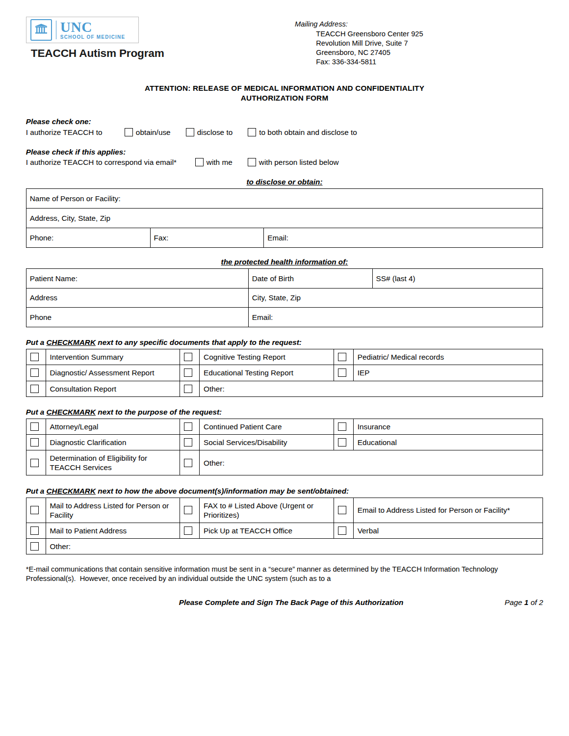UNC
School of Medicine
TEACCH Autism Program
Mailing Address:
TEACCH Greensboro Center 925
Revolution Mill Drive, Suite 7
Greensboro, NC 27405
Fax: 336-334-5811
Attention: Release of Medical Information and Confidentiality
Authorization Form
Please check one:
I authorize TEACCH to obtain/use disclose to to both obtain and disclose to
Please check if this applies:
I authorize TEACCH to correspond via email* with me with person listed below
to disclose or obtain:
| Name of Person or Facility: |
| Address, City, State, Zip |
| Phone: | Fax: | Email: |
the protected health information of:
| Patient Name: | Date of Birth | SS# (last 4) |
| Address | City, State, Zip |
| Phone | Email: |
Put a CHECKMARK next to any specific documents that apply to the request:
| | Intervention Summary | | Cognitive Testing Report | | Pediatric/ Medical records |
| | Diagnostic/ Assessment Report | | Educational Testing Report | | IEP |
| | Consultation Report | | Other: |
Put a CHECKMARK next to the purpose of the request:
| | Attorney/Legal | | Continued Patient Care | | Insurance |
| | Diagnostic Clarification | | Social Services/Disability | | Educational |
| | Determination of Eligibility for TEACCH Services | | Other: |
Put a CHECKMARK next to how the above document(s)/information may be sent/obtained:
| | Mail to Address Listed for Person or Facility | | FAX to # Listed Above (Urgent or Prioritizes) | | Email to Address Listed for Person or Facility* |
| | Mail to Patient Address | | Pick Up at TEACCH Office | | Verbal |
| | Other: |
*E-mail communications that contain sensitive information must be sent in a “secure” manner as determined by the TEACCH Information Technology Professional(s). However, once received by an individual outside the UNC system (such as to a
Please Complete and Sign The Back Page of this Authorization
Page 1 of 2